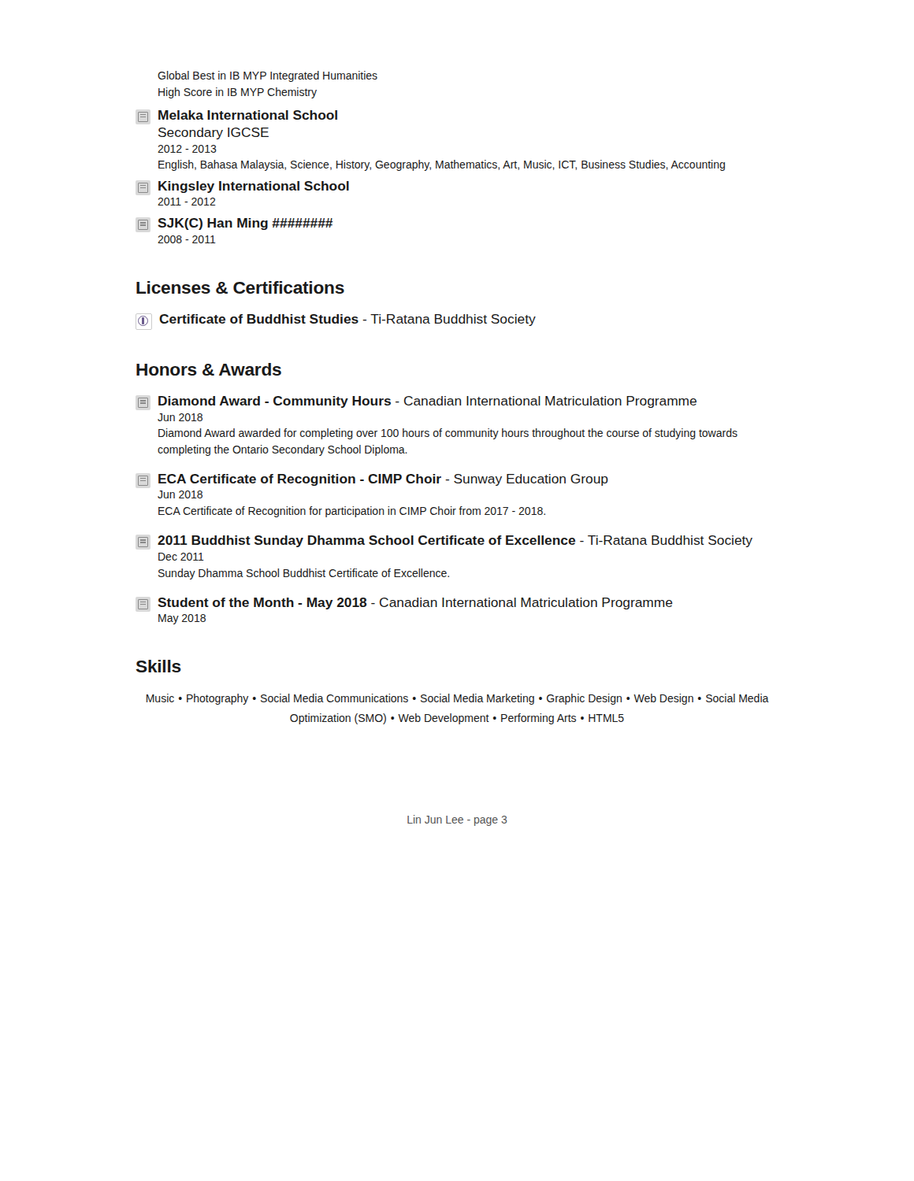Global Best in IB MYP Integrated Humanities
High Score in IB MYP Chemistry
Melaka International School
Secondary IGCSE
2012 - 2013
English, Bahasa Malaysia, Science, History, Geography, Mathematics, Art, Music, ICT, Business Studies, Accounting
Kingsley International School
2011 - 2012
SJK(C) Han Ming ########
2008 - 2011
Licenses & Certifications
Certificate of Buddhist Studies - Ti-Ratana Buddhist Society
Honors & Awards
Diamond Award - Community Hours - Canadian International Matriculation Programme
Jun 2018
Diamond Award awarded for completing over 100 hours of community hours throughout the course of studying towards completing the Ontario Secondary School Diploma.
ECA Certificate of Recognition - CIMP Choir - Sunway Education Group
Jun 2018
ECA Certificate of Recognition for participation in CIMP Choir from 2017 - 2018.
2011 Buddhist Sunday Dhamma School Certificate of Excellence - Ti-Ratana Buddhist Society
Dec 2011
Sunday Dhamma School Buddhist Certificate of Excellence.
Student of the Month - May 2018 - Canadian International Matriculation Programme
May 2018
Skills
Music•Photography•Social Media Communications•Social Media Marketing•Graphic Design•Web Design•Social Media Optimization (SMO)•Web Development•Performing Arts•HTML5
Lin Jun Lee - page 3